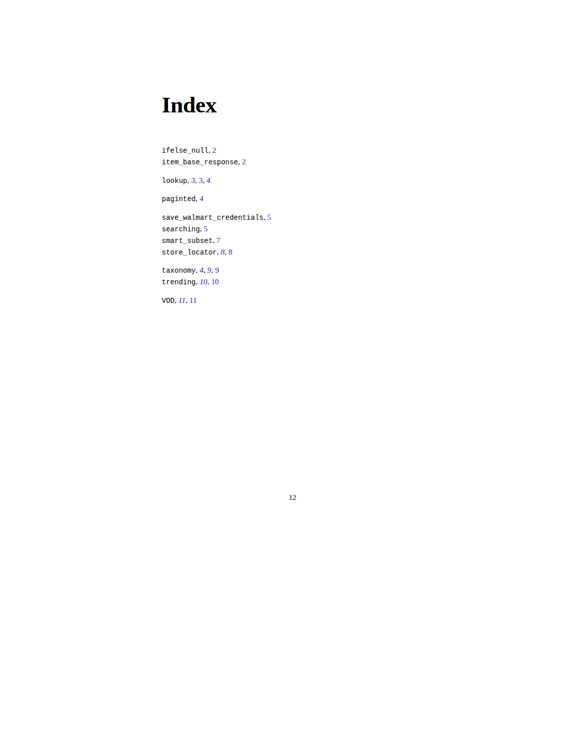Index
ifelse_null, 2
item_base_response, 2
lookup, 3, 3, 4
paginted, 4
save_walmart_credentials, 5
searching, 5
smart_subset, 7
store_locator, 8, 8
taxonomy, 4, 9, 9
trending, 10, 10
VOD, 11, 11
12